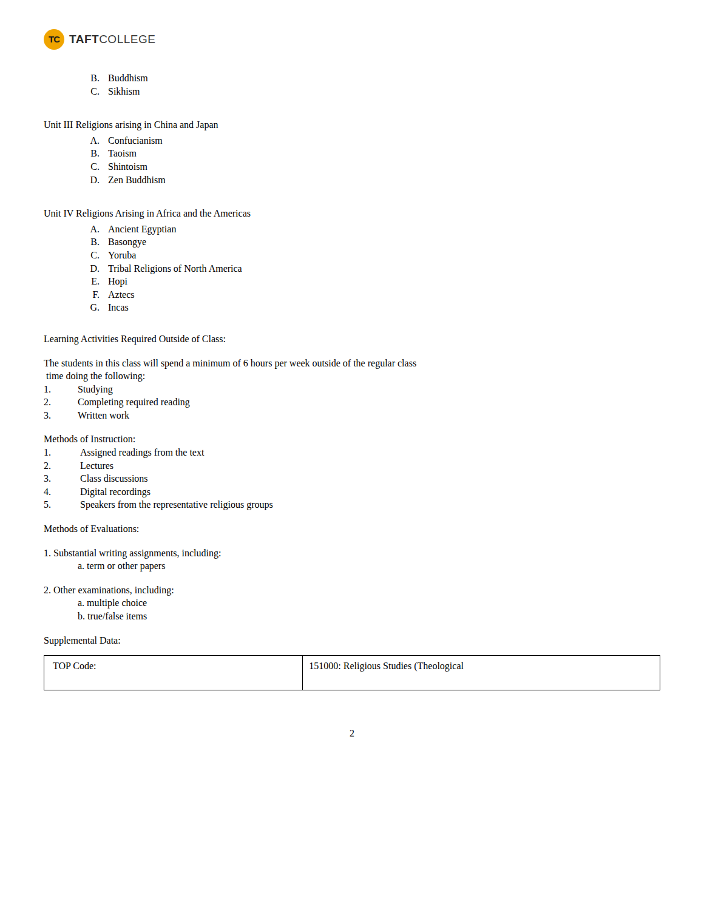TC TAFTCOLLEGE
Buddhism
Sikhism
Unit III Religions arising in China and Japan
Confucianism
Taoism
Shintoism
Zen Buddhism
Unit IV Religions Arising in Africa and the Americas
Ancient Egyptian
Basongye
Yoruba
Tribal Religions of North America
Hopi
Aztecs
Incas
Learning Activities Required Outside of Class:
The students in this class will spend a minimum of 6 hours per week outside of the regular class
time doing the following:
1. Studying
2. Completing required reading
3. Written work
Methods of Instruction:
1. Assigned readings from the text
2. Lectures
3. Class discussions
4. Digital recordings
5. Speakers from the representative religious groups
Methods of Evaluations:
1. Substantial writing assignments, including:
a. term or other papers
2. Other examinations, including:
a. multiple choice
b. true/false items
Supplemental Data:
| TOP Code: | 151000: Religious Studies (Theological |
2